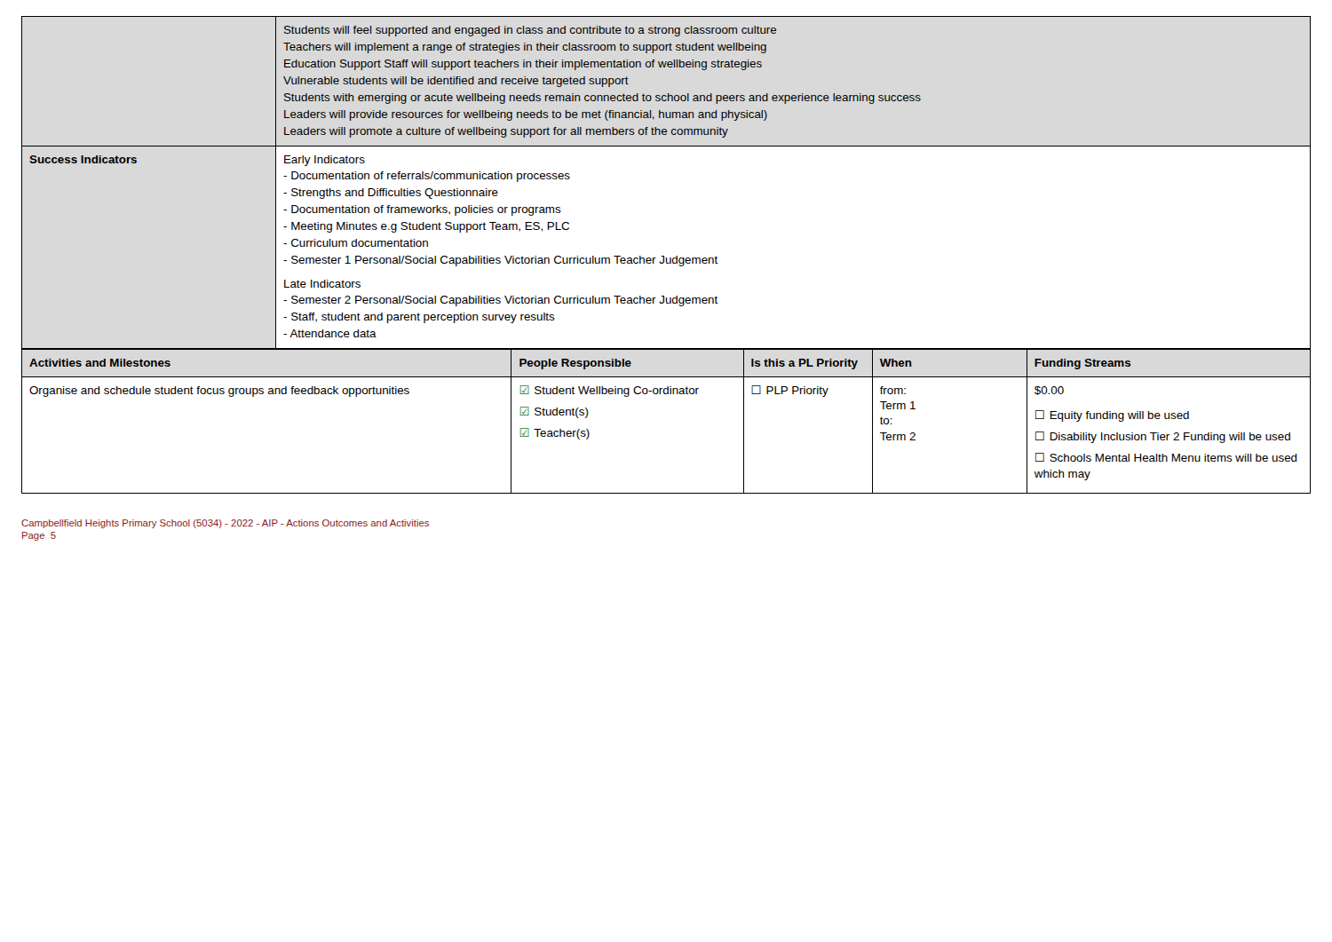| | Students will feel supported and engaged in class and contribute to a strong classroom culture Teachers will implement a range of strategies in their classroom to support student wellbeing Education Support Staff will support teachers in their implementation of wellbeing strategies Vulnerable students will be identified and receive targeted support Students with emerging or acute wellbeing needs remain connected to school and peers and experience learning success Leaders will provide resources for wellbeing needs to be met (financial, human and physical) Leaders will promote a culture of wellbeing support for all members of the community |
| Success Indicators | Early Indicators - Documentation of referrals/communication processes - Strengths and Difficulties Questionnaire - Documentation of frameworks, policies or programs - Meeting Minutes e.g Student Support Team, ES, PLC - Curriculum documentation - Semester 1 Personal/Social Capabilities Victorian Curriculum Teacher Judgement Late Indicators - Semester 2 Personal/Social Capabilities Victorian Curriculum Teacher Judgement - Staff, student and parent perception survey results - Attendance data |
| Activities and Milestones | People Responsible | Is this a PL Priority | When | Funding Streams |
| --- | --- | --- | --- | --- |
| Organise and schedule student focus groups and feedback opportunities | ☑ Student Wellbeing Co-ordinator ☑ Student(s) ☑ Teacher(s) | ☐ PLP Priority | from: Term 1 to: Term 2 | $0.00 ☐ Equity funding will be used ☐ Disability Inclusion Tier 2 Funding will be used ☐ Schools Mental Health Menu items will be used which may |
Campbellfield Heights Primary School (5034) - 2022 - AIP - Actions Outcomes and Activities
Page 5